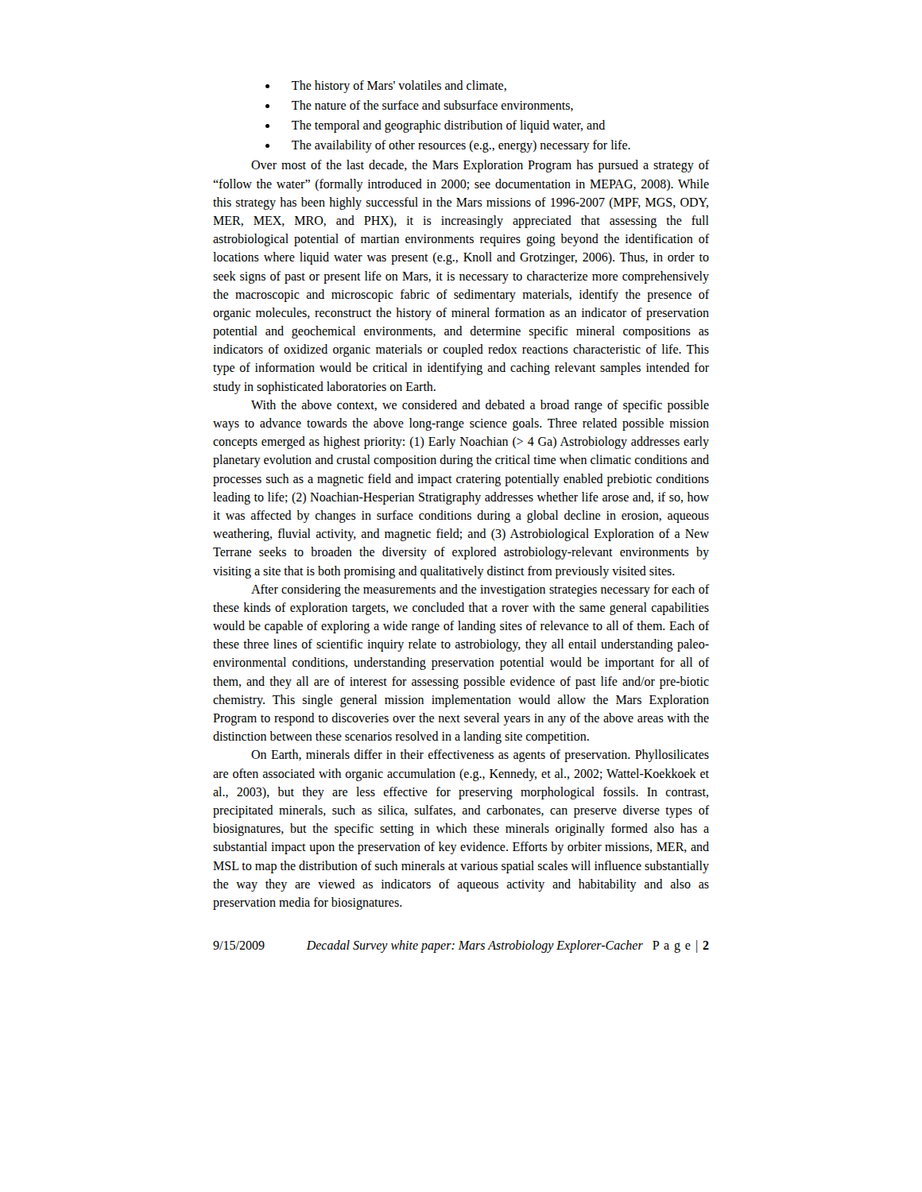The history of Mars' volatiles and climate,
The nature of the surface and subsurface environments,
The temporal and geographic distribution of liquid water, and
The availability of other resources (e.g., energy) necessary for life.
Over most of the last decade, the Mars Exploration Program has pursued a strategy of “follow the water” (formally introduced in 2000; see documentation in MEPAG, 2008). While this strategy has been highly successful in the Mars missions of 1996-2007 (MPF, MGS, ODY, MER, MEX, MRO, and PHX), it is increasingly appreciated that assessing the full astrobiological potential of martian environments requires going beyond the identification of locations where liquid water was present (e.g., Knoll and Grotzinger, 2006). Thus, in order to seek signs of past or present life on Mars, it is necessary to characterize more comprehensively the macroscopic and microscopic fabric of sedimentary materials, identify the presence of organic molecules, reconstruct the history of mineral formation as an indicator of preservation potential and geochemical environments, and determine specific mineral compositions as indicators of oxidized organic materials or coupled redox reactions characteristic of life. This type of information would be critical in identifying and caching relevant samples intended for study in sophisticated laboratories on Earth.
With the above context, we considered and debated a broad range of specific possible ways to advance towards the above long-range science goals. Three related possible mission concepts emerged as highest priority: (1) Early Noachian (> 4 Ga) Astrobiology addresses early planetary evolution and crustal composition during the critical time when climatic conditions and processes such as a magnetic field and impact cratering potentially enabled prebiotic conditions leading to life; (2) Noachian-Hesperian Stratigraphy addresses whether life arose and, if so, how it was affected by changes in surface conditions during a global decline in erosion, aqueous weathering, fluvial activity, and magnetic field; and (3) Astrobiological Exploration of a New Terrane seeks to broaden the diversity of explored astrobiology-relevant environments by visiting a site that is both promising and qualitatively distinct from previously visited sites.
After considering the measurements and the investigation strategies necessary for each of these kinds of exploration targets, we concluded that a rover with the same general capabilities would be capable of exploring a wide range of landing sites of relevance to all of them. Each of these three lines of scientific inquiry relate to astrobiology, they all entail understanding paleo-environmental conditions, understanding preservation potential would be important for all of them, and they all are of interest for assessing possible evidence of past life and/or pre-biotic chemistry. This single general mission implementation would allow the Mars Exploration Program to respond to discoveries over the next several years in any of the above areas with the distinction between these scenarios resolved in a landing site competition.
On Earth, minerals differ in their effectiveness as agents of preservation. Phyllosilicates are often associated with organic accumulation (e.g., Kennedy, et al., 2002; Wattel-Koekkoek et al., 2003), but they are less effective for preserving morphological fossils. In contrast, precipitated minerals, such as silica, sulfates, and carbonates, can preserve diverse types of biosignatures, but the specific setting in which these minerals originally formed also has a substantial impact upon the preservation of key evidence. Efforts by orbiter missions, MER, and MSL to map the distribution of such minerals at various spatial scales will influence substantially the way they are viewed as indicators of aqueous activity and habitability and also as preservation media for biosignatures.
9/15/2009 Decadal Survey white paper: Mars Astrobiology Explorer-Cacher P a g e | 2